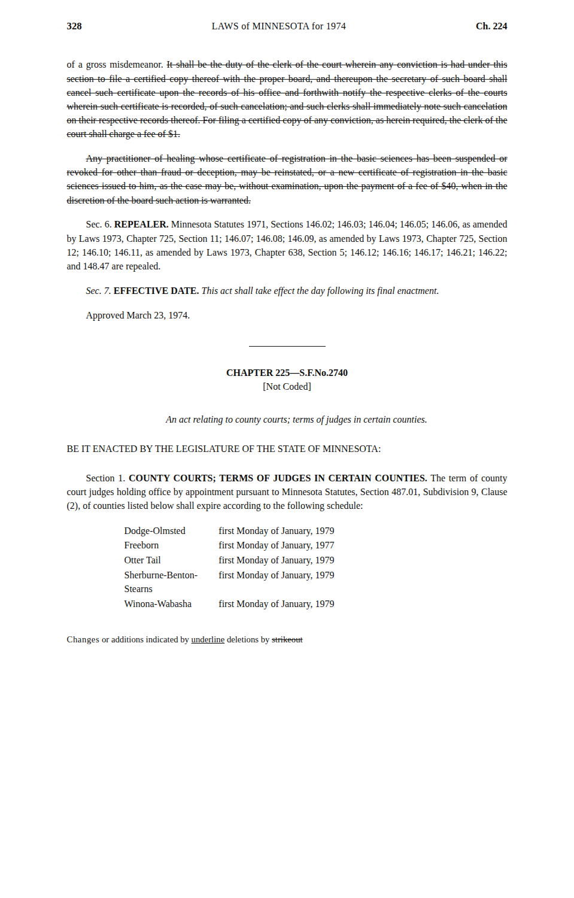328 LAWS of MINNESOTA for 1974 Ch. 224
of a gross misdemeanor. It shall be the duty of the clerk of the court wherein any conviction is had under this section to file a certified copy thereof with the proper board, and thereupon the secretary of such board shall cancel such certificate upon the records of his office and forthwith notify the respective clerks of the courts wherein such certificate is recorded, of such cancelation; and such clerks shall immediately note such cancelation on their respective records thereof. For filing a certified copy of any conviction, as herein required, the clerk of the court shall charge a fee of $1.
Any practitioner of healing whose certificate of registration in the basic sciences has been suspended or revoked for other than fraud or deception, may be reinstated, or a new certificate of registration in the basic sciences issued to him, as the case may be, without examination, upon the payment of a fee of $40, when in the discretion of the board such action is warranted.
Sec. 6. REPEALER. Minnesota Statutes 1971, Sections 146.02; 146.03; 146.04; 146.05; 146.06, as amended by Laws 1973, Chapter 725, Section 11; 146.07; 146.08; 146.09, as amended by Laws 1973, Chapter 725, Section 12; 146.10; 146.11, as amended by Laws 1973, Chapter 638, Section 5; 146.12; 146.16; 146.17; 146.21; 146.22; and 148.47 are repealed.
Sec. 7. EFFECTIVE DATE. This act shall take effect the day following its final enactment.
Approved March 23, 1974.
CHAPTER 225—S.F.No.2740 [Not Coded]
An act relating to county courts; terms of judges in certain counties.
BE IT ENACTED BY THE LEGISLATURE OF THE STATE OF MINNESOTA:
Section 1. COUNTY COURTS; TERMS OF JUDGES IN CERTAIN COUNTIES. The term of county court judges holding office by appointment pursuant to Minnesota Statutes, Section 487.01, Subdivision 9, Clause (2), of counties listed below shall expire according to the following schedule:
| Dodge-Olmsted | first Monday of January, 1979 |
| Freeborn | first Monday of January, 1977 |
| Otter Tail | first Monday of January, 1979 |
| Sherburne-Benton- Stearns | first Monday of January, 1979 |
| Winona-Wabasha | first Monday of January, 1979 |
Changes or additions indicated by underline deletions by strikeout